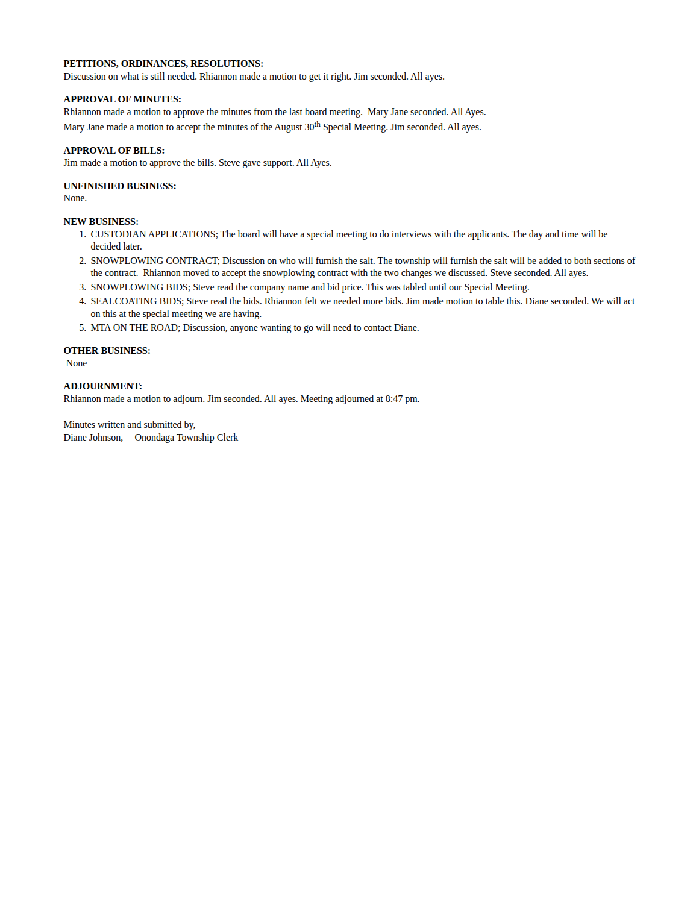Petitions, Ordinances, Resolutions:
Discussion on what is still needed. Rhiannon made a motion to get it right. Jim seconded. All ayes.
Approval of Minutes:
Rhiannon made a motion to approve the minutes from the last board meeting. Mary Jane seconded. All Ayes.
Mary Jane made a motion to accept the minutes of the August 30th Special Meeting. Jim seconded. All ayes.
Approval of Bills:
Jim made a motion to approve the bills. Steve gave support. All Ayes.
Unfinished Business:
None.
New Business:
CUSTODIAN APPLICATIONS; The board will have a special meeting to do interviews with the applicants. The day and time will be decided later.
SNOWPLOWING CONTRACT; Discussion on who will furnish the salt. The township will furnish the salt will be added to both sections of the contract. Rhiannon moved to accept the snowplowing contract with the two changes we discussed. Steve seconded. All ayes.
SNOWPLOWING BIDS; Steve read the company name and bid price. This was tabled until our Special Meeting.
SEALCOATING BIDS; Steve read the bids. Rhiannon felt we needed more bids. Jim made motion to table this. Diane seconded. We will act on this at the special meeting we are having.
MTA ON THE ROAD; Discussion, anyone wanting to go will need to contact Diane.
Other Business:
None
Adjournment:
Rhiannon made a motion to adjourn. Jim seconded. All ayes. Meeting adjourned at 8:47 pm.
Minutes written and submitted by,
Diane Johnson, Onondaga Township Clerk